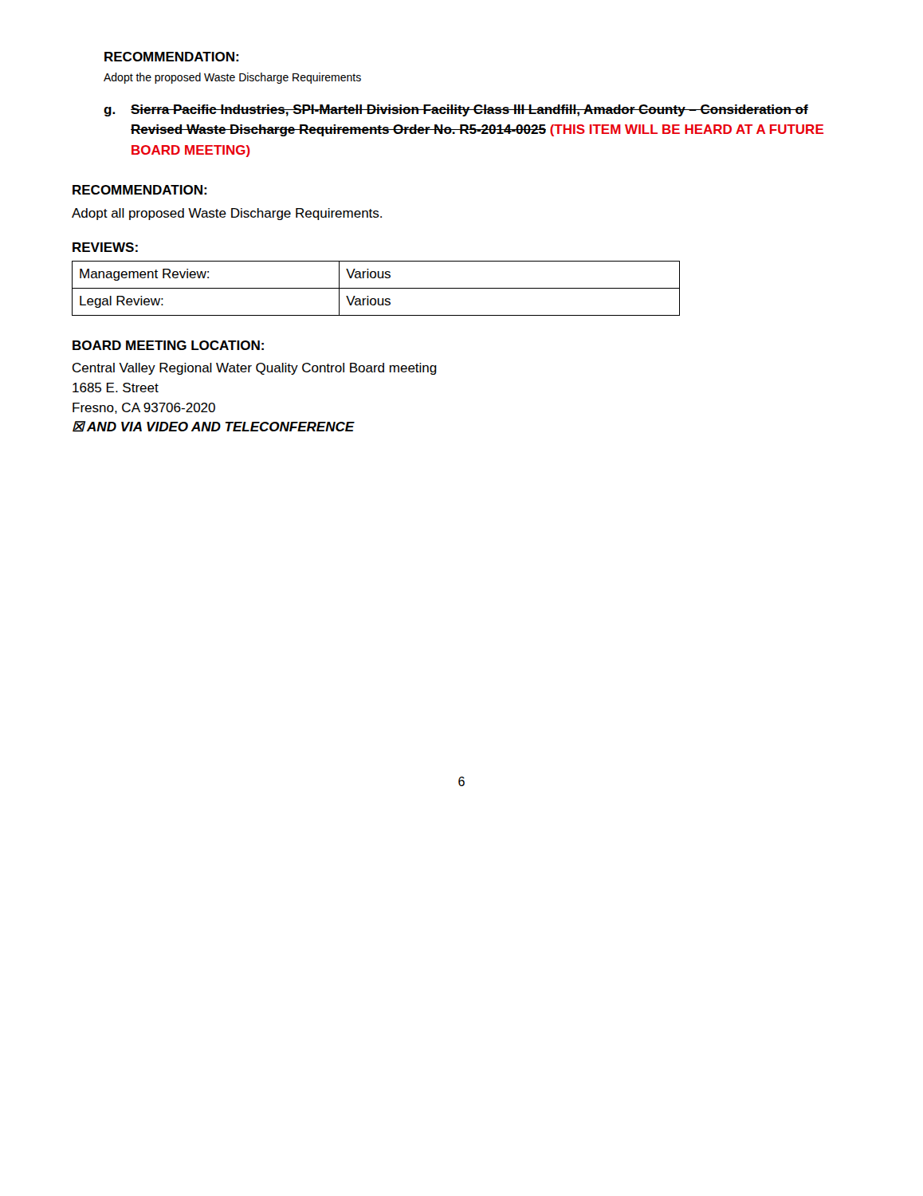RECOMMENDATION:
Adopt the proposed Waste Discharge Requirements
g. Sierra Pacific Industries, SPI-Martell Division Facility Class III Landfill, Amador County – Consideration of Revised Waste Discharge Requirements Order No. R5-2014-0025 (THIS ITEM WILL BE HEARD AT A FUTURE BOARD MEETING)
RECOMMENDATION:
Adopt all proposed Waste Discharge Requirements.
REVIEWS:
| Management Review: | Various |
| Legal Review: | Various |
BOARD MEETING LOCATION:
Central Valley Regional Water Quality Control Board meeting
1685 E. Street
Fresno, CA 93706-2020
☒ AND VIA VIDEO AND TELECONFERENCE
6